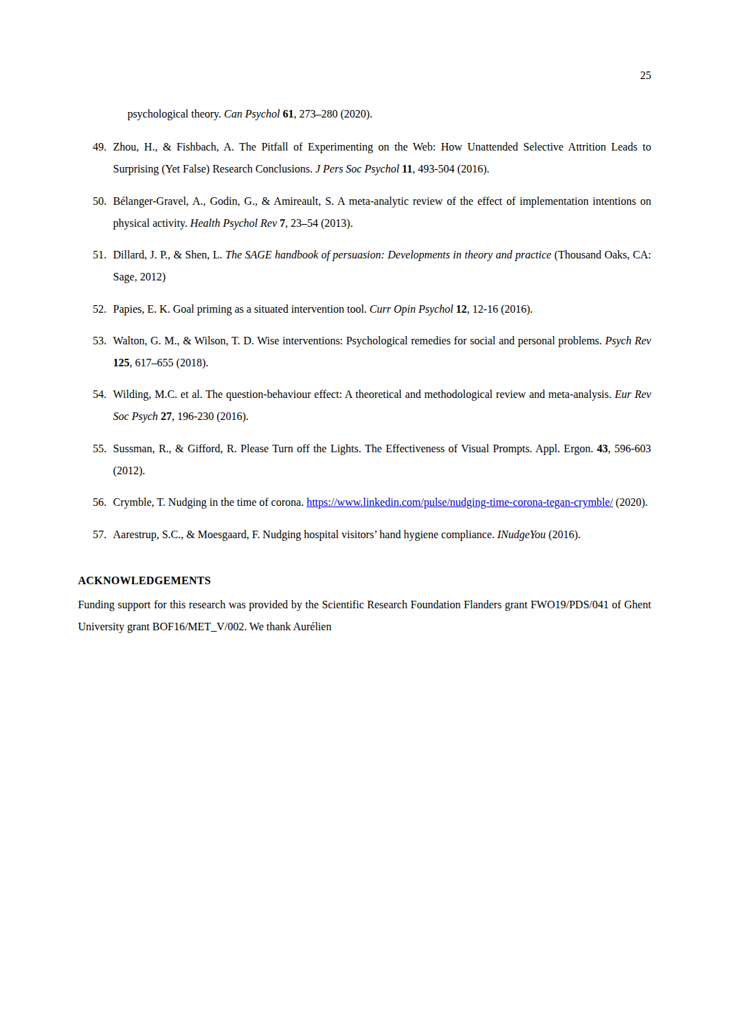25
psychological theory. Can Psychol 61, 273–280 (2020).
49. Zhou, H., & Fishbach, A. The Pitfall of Experimenting on the Web: How Unattended Selective Attrition Leads to Surprising (Yet False) Research Conclusions. J Pers Soc Psychol 11, 493-504 (2016).
50. Bélanger-Gravel, A., Godin, G., & Amireault, S. A meta-analytic review of the effect of implementation intentions on physical activity. Health Psychol Rev 7, 23–54 (2013).
51. Dillard, J. P., & Shen, L. The SAGE handbook of persuasion: Developments in theory and practice (Thousand Oaks, CA: Sage, 2012)
52. Papies, E. K. Goal priming as a situated intervention tool. Curr Opin Psychol 12, 12-16 (2016).
53. Walton, G. M., & Wilson, T. D. Wise interventions: Psychological remedies for social and personal problems. Psych Rev 125, 617–655 (2018).
54. Wilding, M.C. et al. The question-behaviour effect: A theoretical and methodological review and meta-analysis. Eur Rev Soc Psych 27, 196-230 (2016).
55. Sussman, R., & Gifford, R. Please Turn off the Lights. The Effectiveness of Visual Prompts. Appl. Ergon. 43, 596-603 (2012).
56. Crymble, T. Nudging in the time of corona. https://www.linkedin.com/pulse/nudging-time-corona-tegan-crymble/ (2020).
57. Aarestrup, S.C., & Moesgaard, F. Nudging hospital visitors’ hand hygiene compliance. INudgeYou (2016).
ACKNOWLEDGEMENTS
Funding support for this research was provided by the Scientific Research Foundation Flanders grant FWO19/PDS/041 of Ghent University grant BOF16/MET_V/002. We thank Aurélien